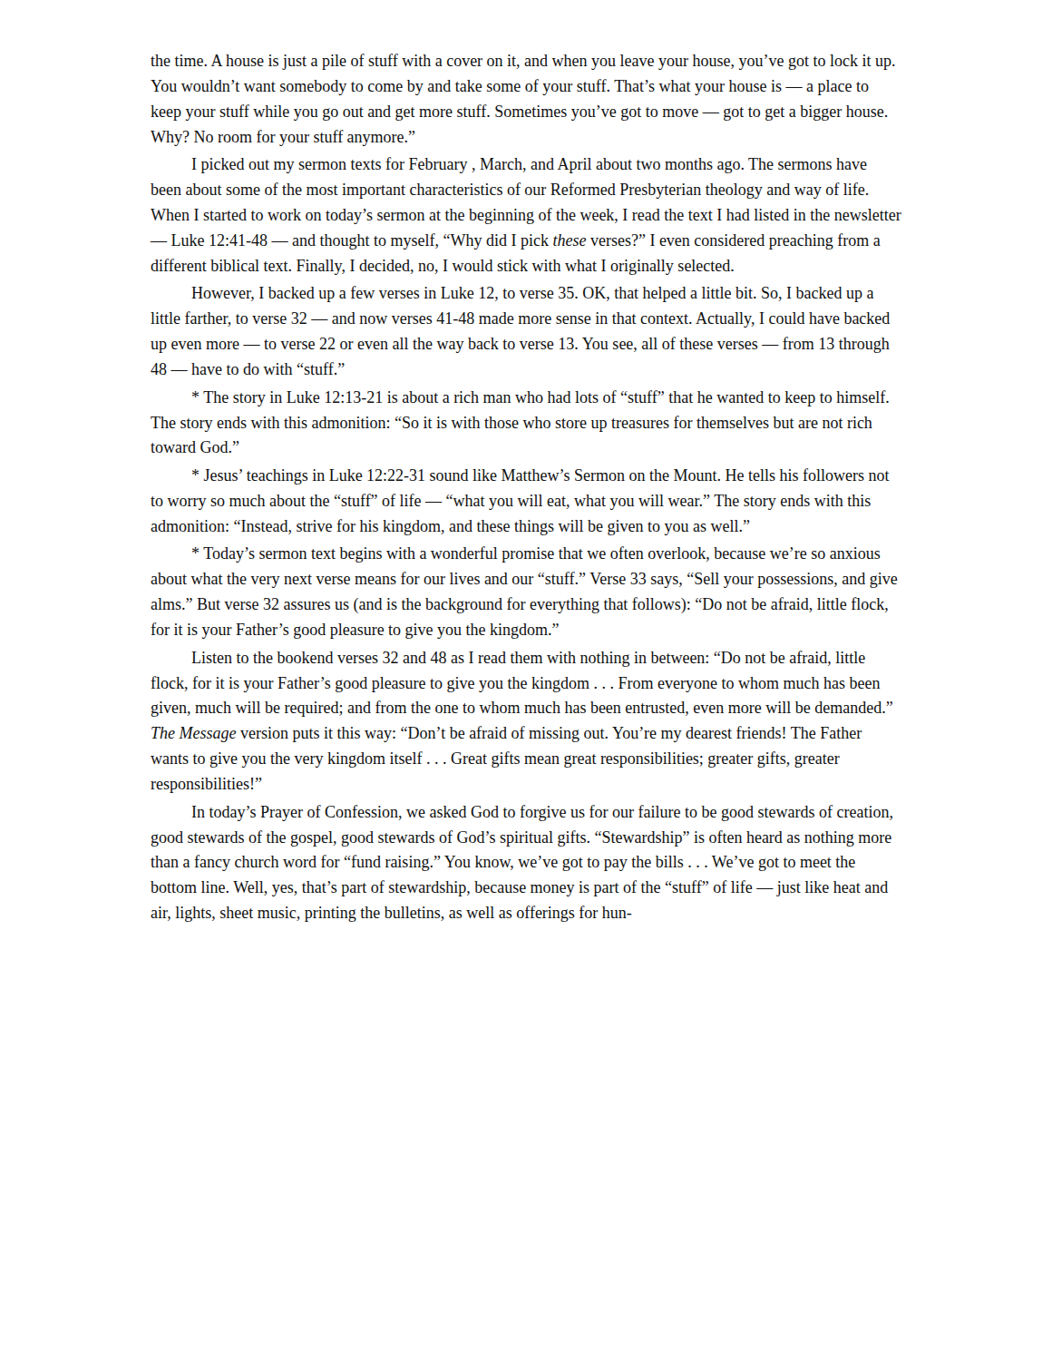the time. A house is just a pile of stuff with a cover on it, and when you leave your house, you’ve got to lock it up. You wouldn’t want somebody to come by and take some of your stuff. That’s what your house is — a place to keep your stuff while you go out and get more stuff. Sometimes you’ve got to move — got to get a bigger house. Why? No room for your stuff anymore.”
I picked out my sermon texts for February , March, and April about two months ago. The sermons have been about some of the most important characteristics of our Reformed Presbyterian theology and way of life. When I started to work on today’s sermon at the beginning of the week, I read the text I had listed in the newsletter — Luke 12:41-48 — and thought to myself, “Why did I pick these verses?” I even considered preaching from a different biblical text. Finally, I decided, no, I would stick with what I originally selected.
However, I backed up a few verses in Luke 12, to verse 35. OK, that helped a little bit. So, I backed up a little farther, to verse 32 — and now verses 41-48 made more sense in that context. Actually, I could have backed up even more — to verse 22 or even all the way back to verse 13. You see, all of these verses — from 13 through 48 — have to do with “stuff.”
* The story in Luke 12:13-21 is about a rich man who had lots of “stuff” that he wanted to keep to himself. The story ends with this admonition: “So it is with those who store up treasures for themselves but are not rich toward God.”
* Jesus’ teachings in Luke 12:22-31 sound like Matthew’s Sermon on the Mount. He tells his followers not to worry so much about the “stuff” of life — “what you will eat, what you will wear.” The story ends with this admonition: “Instead, strive for his kingdom, and these things will be given to you as well.”
* Today’s sermon text begins with a wonderful promise that we often overlook, because we’re so anxious about what the very next verse means for our lives and our “stuff.” Verse 33 says, “Sell your possessions, and give alms.” But verse 32 assures us (and is the background for everything that follows): “Do not be afraid, little flock, for it is your Father’s good pleasure to give you the kingdom.”
Listen to the bookend verses 32 and 48 as I read them with nothing in between: “Do not be afraid, little flock, for it is your Father’s good pleasure to give you the kingdom . . . From everyone to whom much has been given, much will be required; and from the one to whom much has been entrusted, even more will be demanded.” The Message version puts it this way: “Don’t be afraid of missing out. You’re my dearest friends! The Father wants to give you the very kingdom itself . . . Great gifts mean great responsibilities; greater gifts, greater responsibilities!”
In today’s Prayer of Confession, we asked God to forgive us for our failure to be good stewards of creation, good stewards of the gospel, good stewards of God’s spiritual gifts. “Stewardship” is often heard as nothing more than a fancy church word for “fund raising.” You know, we’ve got to pay the bills . . . We’ve got to meet the bottom line. Well, yes, that’s part of stewardship, because money is part of the “stuff” of life — just like heat and air, lights, sheet music, printing the bulletins, as well as offerings for hun-